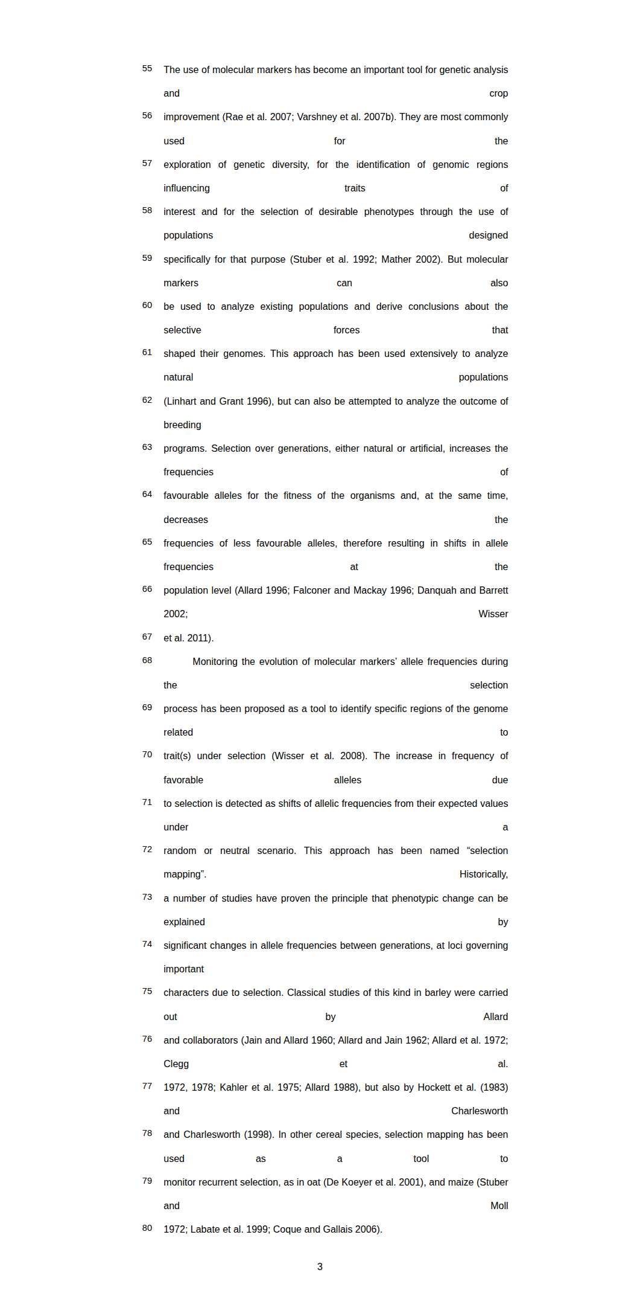The use of molecular markers has become an important tool for genetic analysis and crop
improvement (Rae et al. 2007; Varshney et al. 2007b). They are most commonly used for the
exploration of genetic diversity, for the identification of genomic regions influencing traits of
interest and for the selection of desirable phenotypes through the use of populations designed
specifically for that purpose (Stuber et al. 1992; Mather 2002). But molecular markers can also
be used to analyze existing populations and derive conclusions about the selective forces that
shaped their genomes. This approach has been used extensively to analyze natural populations
(Linhart and Grant 1996), but can also be attempted to analyze the outcome of breeding
programs. Selection over generations, either natural or artificial, increases the frequencies of
favourable alleles for the fitness of the organisms and, at the same time, decreases the
frequencies of less favourable alleles, therefore resulting in shifts in allele frequencies at the
population level (Allard 1996; Falconer and Mackay 1996; Danquah and Barrett 2002; Wisser
et al. 2011).
Monitoring the evolution of molecular markers’ allele frequencies during the selection
process has been proposed as a tool to identify specific regions of the genome related to
trait(s) under selection (Wisser et al. 2008). The increase in frequency of favorable alleles due
to selection is detected as shifts of allelic frequencies from their expected values under a
random or neutral scenario. This approach has been named “selection mapping”. Historically,
a number of studies have proven the principle that phenotypic change can be explained by
significant changes in allele frequencies between generations, at loci governing important
characters due to selection. Classical studies of this kind in barley were carried out by Allard
and collaborators (Jain and Allard 1960; Allard and Jain 1962; Allard et al. 1972; Clegg et al.
1972, 1978; Kahler et al. 1975; Allard 1988), but also by Hockett et al. (1983) and Charlesworth
and Charlesworth (1998). In other cereal species, selection mapping has been used as a tool to
monitor recurrent selection, as in oat (De Koeyer et al. 2001), and maize (Stuber and Moll
1972; Labate et al. 1999; Coque and Gallais 2006).
3